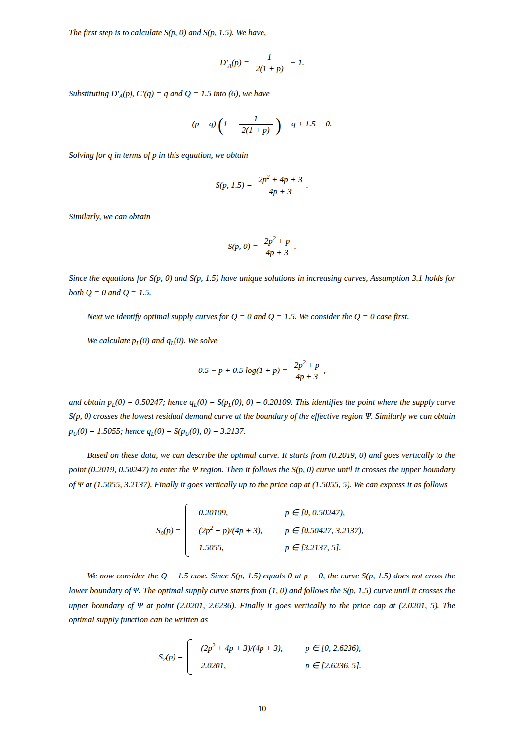The first step is to calculate S(p, 0) and S(p, 1.5). We have,
D′A(p) = 12(1 + p) − 1.
Substituting D′A(p), C′(q) = q and Q = 1.5 into (6), we have
(p − q) (1 − 12(1 + p) ) − q + 1.5 = 0.
Solving for q in terms of p in this equation, we obtain
S(p, 1.5) = 2p2 + 4p + 34p + 3.
Similarly, we can obtain
S(p, 0) = 2p2 + p 4p + 3.
Since the equations for S(p, 0) and S(p, 1.5) have unique solutions in increasing curves, Assumption 3.1 holds for both Q = 0 and Q = 1.5.
Next we identify optimal supply curves for Q = 0 and Q = 1.5. We consider the Q = 0 case first.
We calculate pL(0) and qL(0). We solve
0.5 − p + 0.5 log(1 + p) = 2p2 + p 4p + 3,
and obtain pL(0) = 0.50247; hence qL(0) = S(pL(0), 0) = 0.20109. This identifies the point where the supply curve S(p, 0) crosses the lowest residual demand curve at the boundary of the effective region Ψ. Similarly we can obtain pU(0) = 1.5055; hence qL(0) = S(pU(0), 0) = 3.2137.
Based on these data, we can describe the optimal curve. It starts from (0.2019, 0) and goes vertically to the point (0.2019, 0.50247) to enter the Ψ region. Then it follows the S(p, 0) curve until it crosses the upper boundary of Ψ at (1.5055, 3.2137). Finally it goes vertically up to the price cap at (1.5055, 5). We can express it as follows
S0(p) =
| 0.20109, | p ∈ [0, 0.50247), |
| (2 p 2 + p )/(4 p + 3), | p ∈ [0.50427, 3.2137), |
| 1.5055, | p ∈ [3.2137, 5]. |
We now consider the Q = 1.5 case. Since S(p, 1.5) equals 0 at p = 0, the curve S(p, 1.5) does not cross the lower boundary of Ψ. The optimal supply curve starts from (1, 0) and follows the S(p, 1.5) curve until it crosses the upper boundary of Ψ at point (2.0201, 2.6236). Finally it goes vertically to the price cap at (2.0201, 5). The optimal supply function can be written as
S2(p) =
| (2 p 2 + 4 p + 3)/(4 p + 3), | p ∈ [0, 2.6236), |
| 2.0201, | p ∈ [2.6236, 5]. |
10